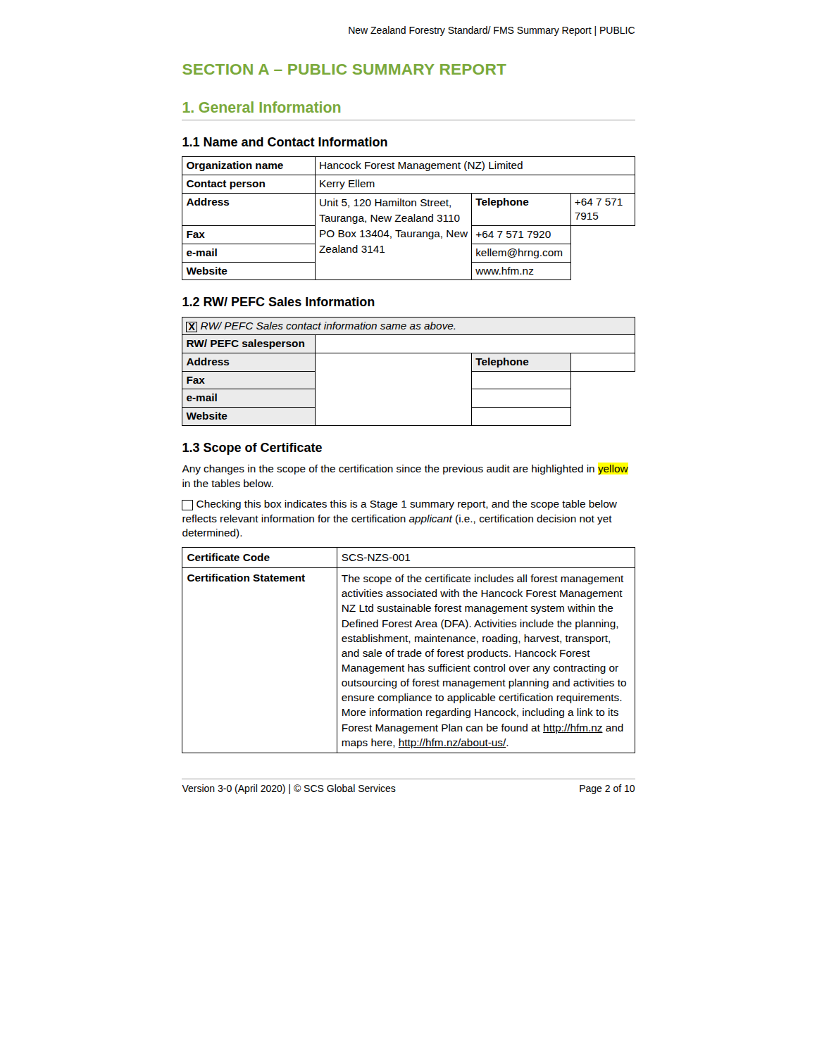New Zealand Forestry Standard/ FMS Summary Report | PUBLIC
SECTION A – PUBLIC SUMMARY REPORT
1. General Information
1.1 Name and Contact Information
| Organization name | Hancock Forest Management (NZ) Limited |
| Contact person | Kerry Ellem |
| Address | Unit 5, 120 Hamilton Street, Tauranga, New Zealand 3110 PO Box 13404, Tauranga, New Zealand 3141 | Telephone | +64 7 571 7915 |
| Fax | +64 7 571 7920 |
| e-mail | kellem@hrng.com |
| Website | www.hfm.nz |
1.2 RW/ PEFC Sales Information
| X RW/ PEFC Sales contact information same as above. |
| RW/ PEFC salesperson | |
| Address | | Telephone | |
| Fax | |
| e-mail | |
| Website | |
1.3 Scope of Certificate
Any changes in the scope of the certification since the previous audit are highlighted in yellow in the tables below.
Checking this box indicates this is a Stage 1 summary report, and the scope table below reflects relevant information for the certification applicant (i.e., certification decision not yet determined).
| Certificate Code | SCS-NZS-001 |
| Certification Statement | The scope of the certificate includes all forest management activities associated with the Hancock Forest Management NZ Ltd sustainable forest management system within the Defined Forest Area (DFA). Activities include the planning, establishment, maintenance, roading, harvest, transport, and sale of trade of forest products. Hancock Forest Management has sufficient control over any contracting or outsourcing of forest management planning and activities to ensure compliance to applicable certification requirements. More information regarding Hancock, including a link to its Forest Management Plan can be found at http://hfm.nz and maps here, http://hfm.nz/about-us/ . |
Version 3-0 (April 2020) | © SCS Global Services Page 2 of 10